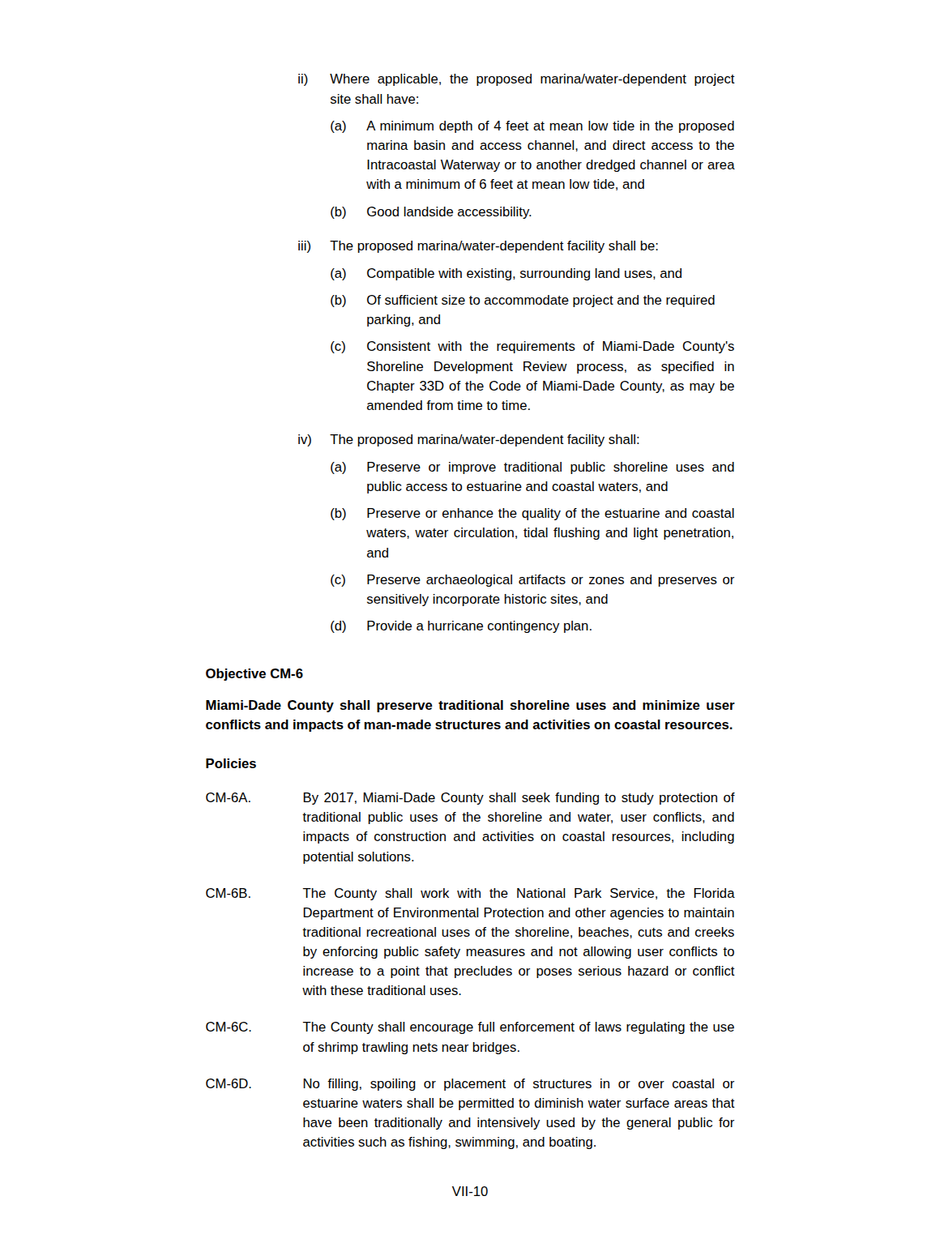ii)
Where applicable, the proposed marina/water-dependent project site shall have:
(a)
A minimum depth of 4 feet at mean low tide in the proposed marina basin and access channel, and direct access to the Intracoastal Waterway or to another dredged channel or area with a minimum of 6 feet at mean low tide, and
(b)
Good landside accessibility.
iii)
The proposed marina/water-dependent facility shall be:
(a)
Compatible with existing, surrounding land uses, and
(b)
Of sufficient size to accommodate project and the required parking, and
(c)
Consistent with the requirements of Miami-Dade County's Shoreline Development Review process, as specified in Chapter 33D of the Code of Miami-Dade County, as may be amended from time to time.
iv)
The proposed marina/water-dependent facility shall:
(a)
Preserve or improve traditional public shoreline uses and public access to estuarine and coastal waters, and
(b)
Preserve or enhance the quality of the estuarine and coastal waters, water circulation, tidal flushing and light penetration, and
(c)
Preserve archaeological artifacts or zones and preserves or sensitively incorporate historic sites, and
(d)
Provide a hurricane contingency plan.
Objective CM-6
Miami-Dade County shall preserve traditional shoreline uses and minimize user conflicts and impacts of man-made structures and activities on coastal resources.
Policies
CM-6A.
By 2017, Miami-Dade County shall seek funding to study protection of traditional public uses of the shoreline and water, user conflicts, and impacts of construction and activities on coastal resources, including potential solutions.
CM-6B.
The County shall work with the National Park Service, the Florida Department of Environmental Protection and other agencies to maintain traditional recreational uses of the shoreline, beaches, cuts and creeks by enforcing public safety measures and not allowing user conflicts to increase to a point that precludes or poses serious hazard or conflict with these traditional uses.
CM-6C.
The County shall encourage full enforcement of laws regulating the use of shrimp trawling nets near bridges.
CM-6D.
No filling, spoiling or placement of structures in or over coastal or estuarine waters shall be permitted to diminish water surface areas that have been traditionally and intensively used by the general public for activities such as fishing, swimming, and boating.
VII-10